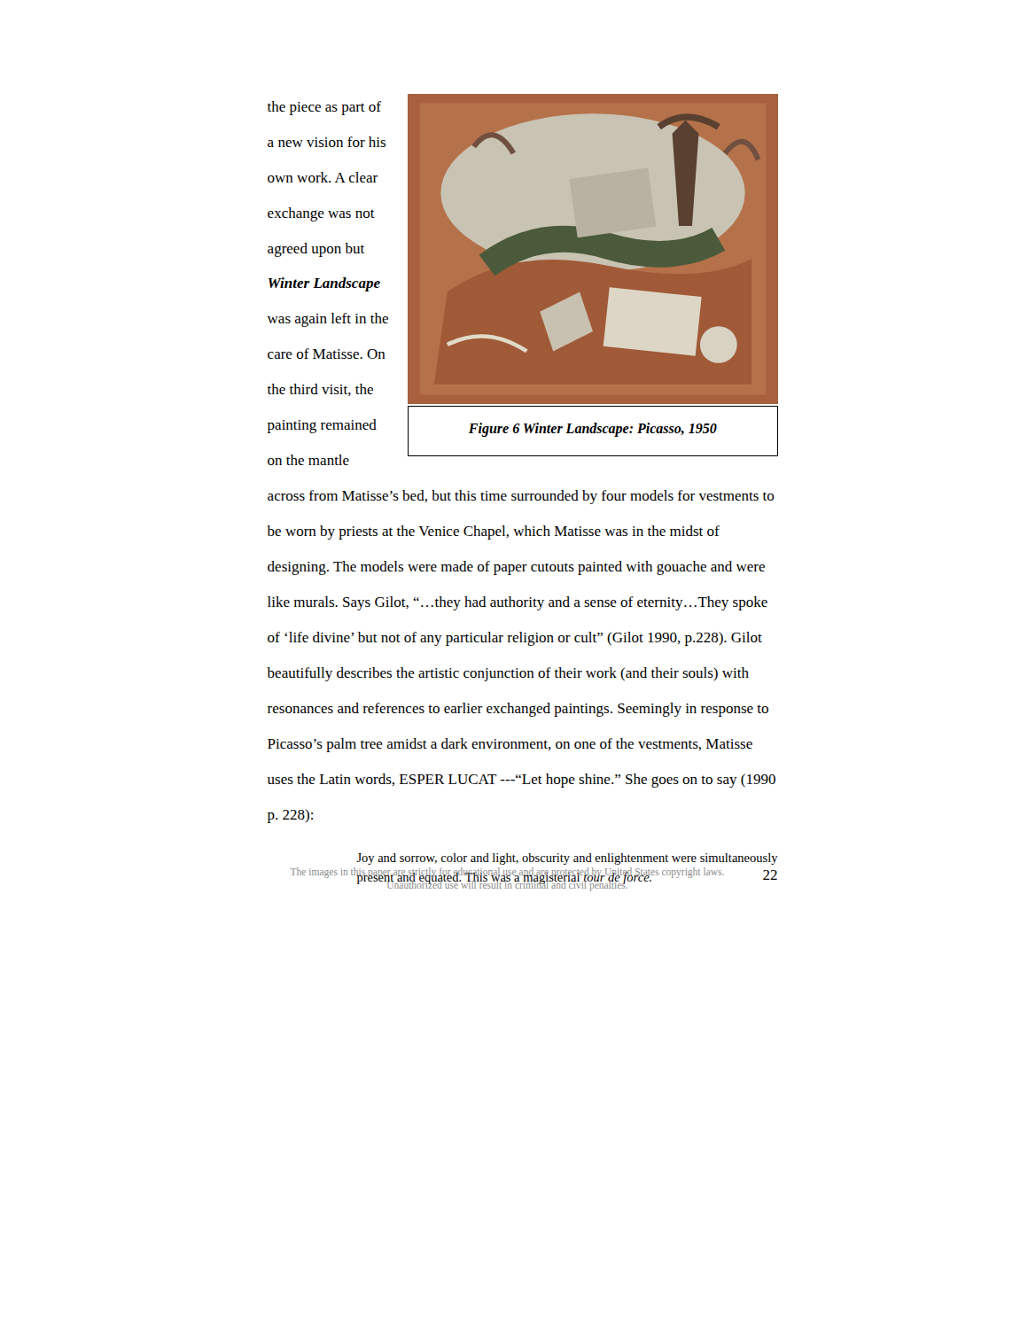Figure 6 Winter Landscape: Picasso, 1950
the piece as part of a new vision for his own work. A clear exchange was not agreed upon but Winter Landscape was again left in the care of Matisse. On the third visit, the painting remained on the mantle across from Matisse’s bed, but this time surrounded by four models for vestments to be worn by priests at the Venice Chapel, which Matisse was in the midst of designing. The models were made of paper cutouts painted with gouache and were like murals. Says Gilot, “…they had authority and a sense of eternity…They spoke of ‘life divine’ but not of any particular religion or cult” (Gilot 1990, p.228). Gilot beautifully describes the artistic conjunction of their work (and their souls) with resonances and references to earlier exchanged paintings. Seemingly in response to Picasso’s palm tree amidst a dark environment, on one of the vestments, Matisse uses the Latin words, ESPER LUCAT ---“Let hope shine.” She goes on to say (1990 p. 228):
Joy and sorrow, color and light, obscurity and enlightenment were simultaneously present and equated. This was a magisterial tour de force.
The images in this paper are strictly for educational use and are protected by United States copyright laws. Unauthorized use will result in criminal and civil penalties.
22